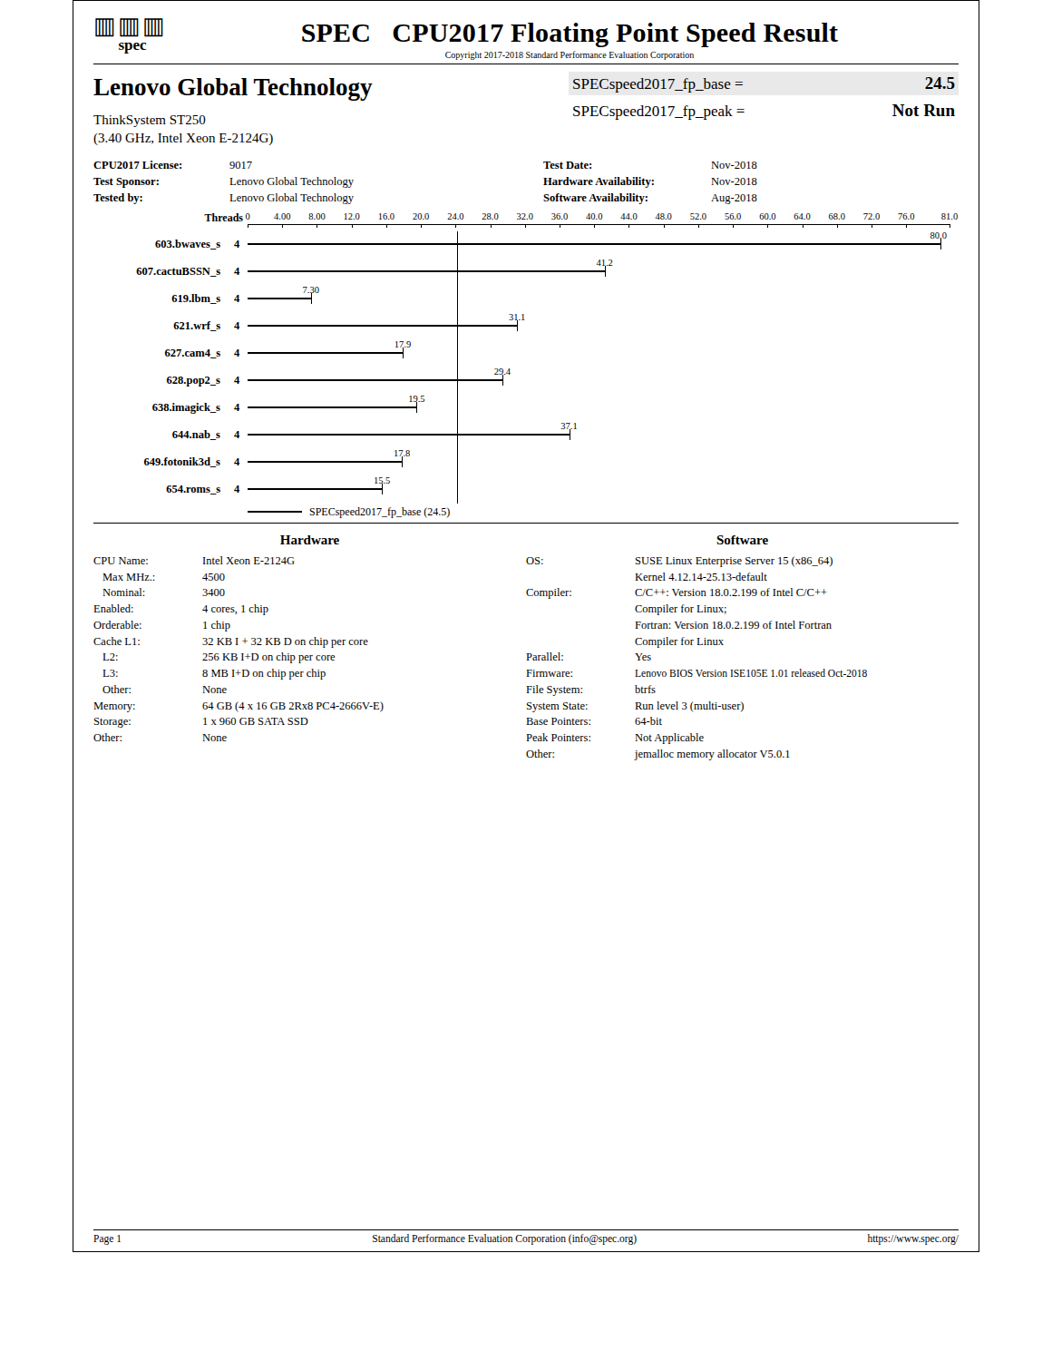▥▥▥
spec
SPEC CPU2017 Floating Point Speed Result
Copyright 2017-2018 Standard Performance Evaluation Corporation
Lenovo Global Technology
ThinkSystem ST250
(3.40 GHz, Intel Xeon E-2124G)
SPECspeed2017_fp_base =
24.5
SPECspeed2017_fp_peak =
Not Run
CPU2017 License:
9017
Test Sponsor:
Lenovo Global Technology
Tested by:
Lenovo Global Technology
Test Date:
Nov-2018
Hardware Availability:
Nov-2018
Software Availability:
Aug-2018
Threads
0 4.00 8.00 12.0 16.0 20.0 24.0 28.0 32.0 36.0 40.0 44.0 48.0 52.0 56.0 60.0 64.0 68.0 72.0 76.0 81.0
603.bwaves_s
4
80.0
607.cactuBSSN_s
4
41.2
619.lbm_s
4
7.30
621.wrf_s
4
31.1
627.cam4_s
4
17.9
628.pop2_s
4
29.4
638.imagick_s
4
19.5
644.nab_s
4
37.1
649.fotonik3d_s
4
17.8
654.roms_s
4
15.5
SPECspeed2017_fp_base (24.5)
Hardware
CPU Name:
Intel Xeon E-2124G
Max MHz.:
4500
Nominal:
3400
Enabled:
4 cores, 1 chip
Orderable:
1 chip
Cache L1:
32 KB I + 32 KB D on chip per core
L2:
256 KB I+D on chip per core
L3:
8 MB I+D on chip per chip
Other:
None
Memory:
64 GB (4 x 16 GB 2Rx8 PC4-2666V-E)
Storage:
1 x 960 GB SATA SSD
Other:
None
Software
OS:
SUSE Linux Enterprise Server 15 (x86_64)
Kernel 4.12.14-25.13-default
Compiler:
C/C++: Version 18.0.2.199 of Intel C/C++
Compiler for Linux;
Fortran: Version 18.0.2.199 of Intel Fortran
Compiler for Linux
Parallel:
Yes
Firmware:
Lenovo BIOS Version ISE105E 1.01 released Oct-2018
File System:
btrfs
System State:
Run level 3 (multi-user)
Base Pointers:
64-bit
Peak Pointers:
Not Applicable
Other:
jemalloc memory allocator V5.0.1
Page 1
Standard Performance Evaluation Corporation (info@spec.org)
https://www.spec.org/